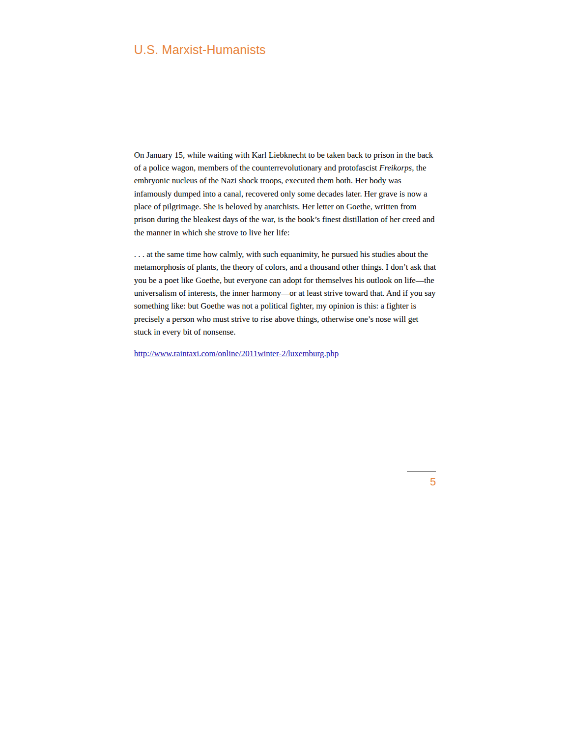U.S. Marxist-Humanists
On January 15, while waiting with Karl Liebknecht to be taken back to prison in the back of a police wagon, members of the counterrevolutionary and protofascist Freikorps, the embryonic nucleus of the Nazi shock troops, executed them both. Her body was infamously dumped into a canal, recovered only some decades later. Her grave is now a place of pilgrimage. She is beloved by anarchists. Her letter on Goethe, written from prison during the bleakest days of the war, is the book’s finest distillation of her creed and the manner in which she strove to live her life:
. . . at the same time how calmly, with such equanimity, he pursued his studies about the metamorphosis of plants, the theory of colors, and a thousand other things. I don’t ask that you be a poet like Goethe, but everyone can adopt for themselves his outlook on life—the universalism of interests, the inner harmony—or at least strive toward that. And if you say something like: but Goethe was not a political fighter, my opinion is this: a fighter is precisely a person who must strive to rise above things, otherwise one’s nose will get stuck in every bit of nonsense.
http://www.raintaxi.com/online/2011winter-2/luxemburg.php
5